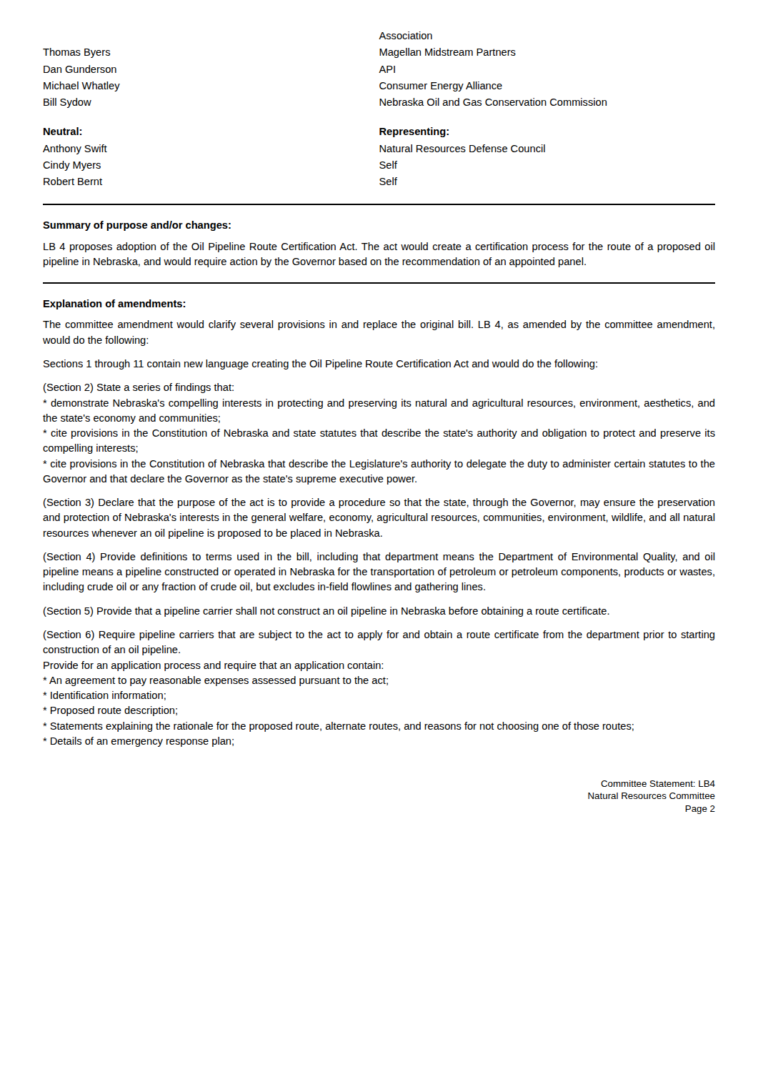| | Association |
| Thomas Byers | Magellan Midstream Partners |
| Dan Gunderson | API |
| Michael Whatley | Consumer Energy Alliance |
| Bill Sydow | Nebraska Oil and Gas Conservation Commission |
| Neutral: | Representing: |
| Anthony Swift | Natural Resources Defense Council |
| Cindy Myers | Self |
| Robert Bernt | Self |
Summary of purpose and/or changes:
LB 4 proposes adoption of the Oil Pipeline Route Certification Act. The act would create a certification process for the route of a proposed oil pipeline in Nebraska, and would require action by the Governor based on the recommendation of an appointed panel.
Explanation of amendments:
The committee amendment would clarify several provisions in and replace the original bill. LB 4, as amended by the committee amendment, would do the following:
Sections 1 through 11 contain new language creating the Oil Pipeline Route Certification Act and would do the following:
(Section 2) State a series of findings that:
* demonstrate Nebraska's compelling interests in protecting and preserving its natural and agricultural resources, environment, aesthetics, and the state's economy and communities;
* cite provisions in the Constitution of Nebraska and state statutes that describe the state's authority and obligation to protect and preserve its compelling interests;
* cite provisions in the Constitution of Nebraska that describe the Legislature's authority to delegate the duty to administer certain statutes to the Governor and that declare the Governor as the state's supreme executive power.
(Section 3) Declare that the purpose of the act is to provide a procedure so that the state, through the Governor, may ensure the preservation and protection of Nebraska's interests in the general welfare, economy, agricultural resources, communities, environment, wildlife, and all natural resources whenever an oil pipeline is proposed to be placed in Nebraska.
(Section 4) Provide definitions to terms used in the bill, including that department means the Department of Environmental Quality, and oil pipeline means a pipeline constructed or operated in Nebraska for the transportation of petroleum or petroleum components, products or wastes, including crude oil or any fraction of crude oil, but excludes in-field flowlines and gathering lines.
(Section 5) Provide that a pipeline carrier shall not construct an oil pipeline in Nebraska before obtaining a route certificate.
(Section 6) Require pipeline carriers that are subject to the act to apply for and obtain a route certificate from the department prior to starting construction of an oil pipeline.
Provide for an application process and require that an application contain:
* An agreement to pay reasonable expenses assessed pursuant to the act;
* Identification information;
* Proposed route description;
* Statements explaining the rationale for the proposed route, alternate routes, and reasons for not choosing one of those routes;
* Details of an emergency response plan;
Committee Statement: LB4
Natural Resources Committee
Page 2